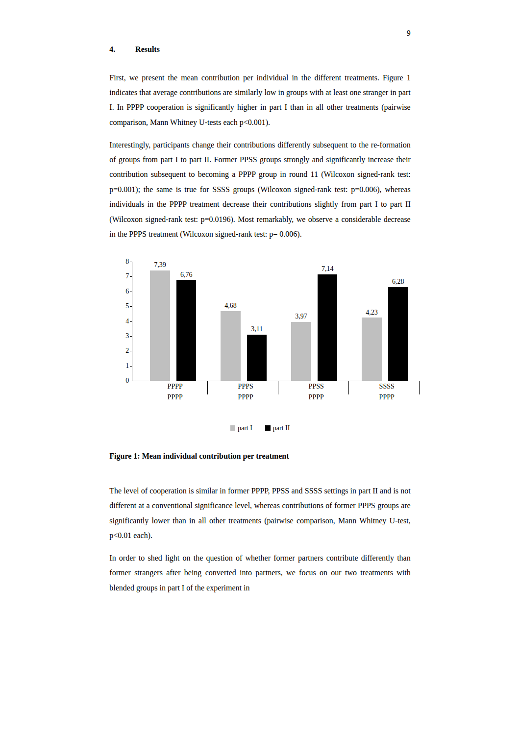9
4. Results
First, we present the mean contribution per individual in the different treatments. Figure 1 indicates that average contributions are similarly low in groups with at least one stranger in part I. In PPPP cooperation is significantly higher in part I than in all other treatments (pairwise comparison, Mann Whitney U-tests each p<0.001).
Interestingly, participants change their contributions differently subsequent to the re-formation of groups from part I to part II. Former PPSS groups strongly and significantly increase their contribution subsequent to becoming a PPPP group in round 11 (Wilcoxon signed-rank test: p=0.001); the same is true for SSSS groups (Wilcoxon signed-rank test: p=0.006), whereas individuals in the PPPP treatment decrease their contributions slightly from part I to part II (Wilcoxon signed-rank test: p=0.0196). Most remarkably, we observe a considerable decrease in the PPPS treatment (Wilcoxon signed-rank test: p= 0.006).
8 7 6 5 4 3 2 1 0
7,39
6,76
4,68
3,11
3,97
7,14
4,23
6,28
PPPP
PPPP
PPPS
PPPP
PPSS
PPPP
SSSS
PPPP
part I part II
Figure 1: Mean individual contribution per treatment
The level of cooperation is similar in former PPPP, PPSS and SSSS settings in part II and is not different at a conventional significance level, whereas contributions of former PPPS groups are significantly lower than in all other treatments (pairwise comparison, Mann Whitney U-test, p<0.01 each).
In order to shed light on the question of whether former partners contribute differently than former strangers after being converted into partners, we focus on our two treatments with blended groups in part I of the experiment in